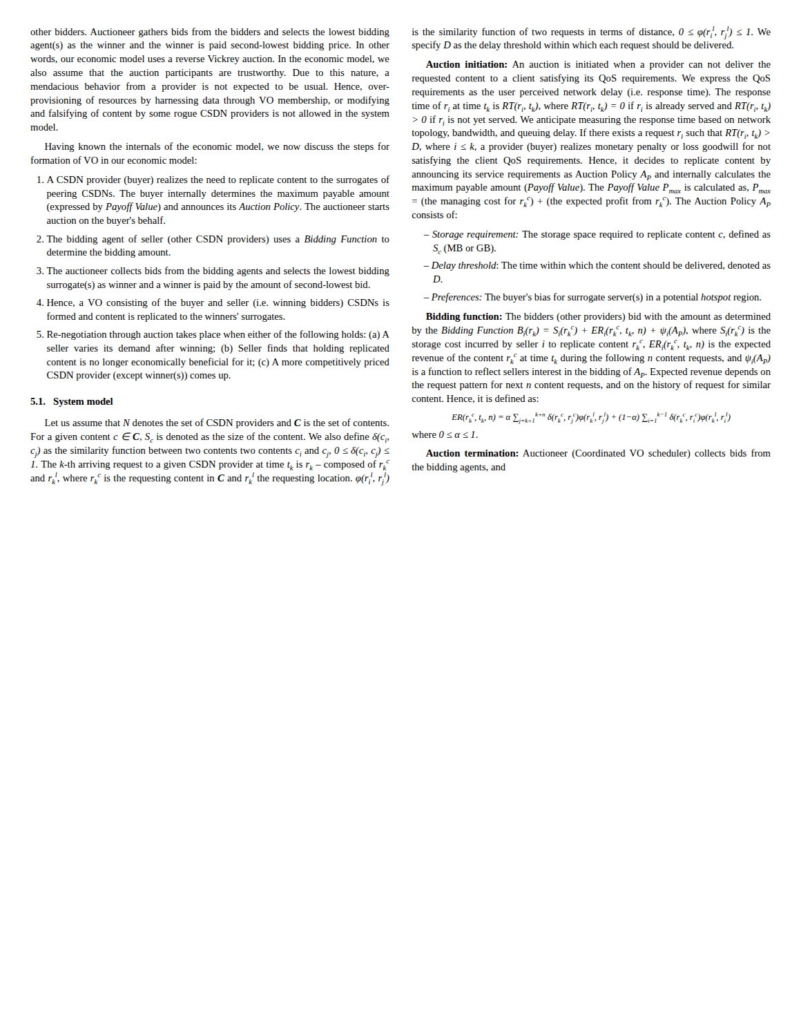other bidders. Auctioneer gathers bids from the bidders and selects the lowest bidding agent(s) as the winner and the winner is paid second-lowest bidding price. In other words, our economic model uses a reverse Vickrey auction. In the economic model, we also assume that the auction participants are trustworthy. Due to this nature, a mendacious behavior from a provider is not expected to be usual. Hence, over-provisioning of resources by harnessing data through VO membership, or modifying and falsifying of content by some rogue CSDN providers is not allowed in the system model.
Having known the internals of the economic model, we now discuss the steps for formation of VO in our economic model:
A CSDN provider (buyer) realizes the need to replicate content to the surrogates of peering CSDNs. The buyer internally determines the maximum payable amount (expressed by Payoff Value) and announces its Auction Policy. The auctioneer starts auction on the buyer's behalf.
The bidding agent of seller (other CSDN providers) uses a Bidding Function to determine the bidding amount.
The auctioneer collects bids from the bidding agents and selects the lowest bidding surrogate(s) as winner and a winner is paid by the amount of second-lowest bid.
Hence, a VO consisting of the buyer and seller (i.e. winning bidders) CSDNs is formed and content is replicated to the winners' surrogates.
Re-negotiation through auction takes place when either of the following holds: (a) A seller varies its demand after winning; (b) Seller finds that holding replicated content is no longer economically beneficial for it; (c) A more competitively priced CSDN provider (except winner(s)) comes up.
5.1. System model
Let us assume that N denotes the set of CSDN providers and C is the set of contents. For a given content c ∈ C, Sc is denoted as the size of the content. We also define δ(ci, cj) as the similarity function between two contents two contents ci and cj, 0 ≤ δ(ci, cj) ≤ 1. The k-th arriving request to a given CSDN provider at time tk is rk – composed of rkc and rkl, where rkc is the requesting content in C and rkl the requesting location. φ(ril, rjl) is the similarity function of two requests in terms of distance, 0 ≤ φ(ril, rjl) ≤ 1. We specify D as the delay threshold within which each request should be delivered.
Auction initiation: An auction is initiated when a provider can not deliver the requested content to a client satisfying its QoS requirements. We express the QoS requirements as the user perceived network delay (i.e. response time). The response time of ri at time tk is RT(ri, tk), where RT(ri, tk) = 0 if ri is already served and RT(ri, tk) > 0 if ri is not yet served. We anticipate measuring the response time based on network topology, bandwidth, and queuing delay. If there exists a request ri such that RT(ri, tk) > D, where i ≤ k, a provider (buyer) realizes monetary penalty or loss goodwill for not satisfying the client QoS requirements. Hence, it decides to replicate content by announcing its service requirements as Auction Policy AP and internally calculates the maximum payable amount (Payoff Value). The Payoff Value Pmax is calculated as, Pmax = (the managing cost for rkc) + (the expected profit from rkc). The Auction Policy AP consists of:
Storage requirement: The storage space required to replicate content c, defined as Sc (MB or GB).
Delay threshold: The time within which the content should be delivered, denoted as D.
Preferences: The buyer's bias for surrogate server(s) in a potential hotspot region.
Bidding function: The bidders (other providers) bid with the amount as determined by the Bidding Function Bi(rk) = Si(rkc) + ERi(rkc, tk, n) + ψi(AP), where Si(rkc) is the storage cost incurred by seller i to replicate content rkc, ERi(rkc, tk, n) is the expected revenue of the content rkc at time tk during the following n content requests, and ψi(AP) is a function to reflect sellers interest in the bidding of AP. Expected revenue depends on the request pattern for next n content requests, and on the history of request for similar content. Hence, it is defined as:
ER(rkc, tk, n) = α ∑j=k+1k+n δ(rkc, rjc)φ(rkl, rjl) + (1−α) ∑i=1k−1 δ(rkc, ric)φ(rkl, ril)
where 0 ≤ α ≤ 1.
Auction termination: Auctioneer (Coordinated VO scheduler) collects bids from the bidding agents, and